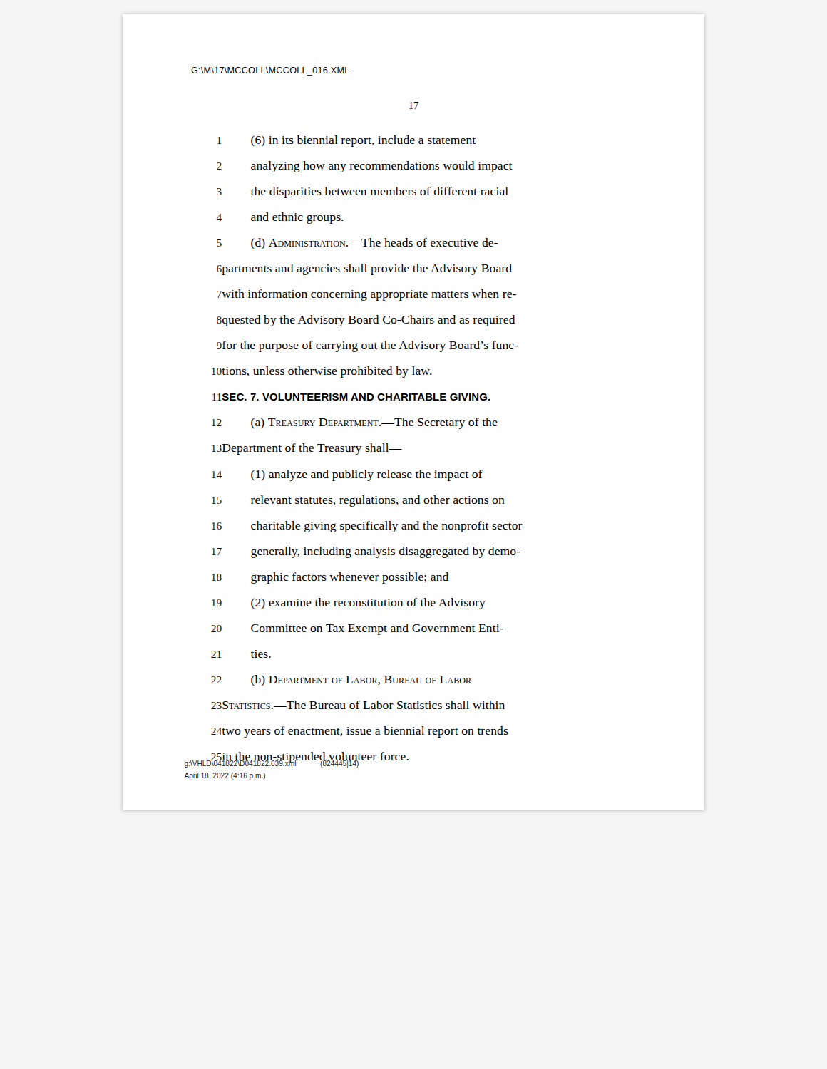G:\M\17\MCCOLL\MCCOLL_016.XML
17
| 1 | (6) in its biennial report, include a statement |
| 2 | analyzing how any recommendations would impact |
| 3 | the disparities between members of different racial |
| 4 | and ethnic groups. |
| 5 | (d) Administration. —The heads of executive de- |
| 6 | partments and agencies shall provide the Advisory Board |
| 7 | with information concerning appropriate matters when re- |
| 8 | quested by the Advisory Board Co-Chairs and as required |
| 9 | for the purpose of carrying out the Advisory Board’s func- |
| 10 | tions, unless otherwise prohibited by law. |
| 11 | SEC. 7. VOLUNTEERISM AND CHARITABLE GIVING. |
| 12 | (a) Treasury Department. —The Secretary of the |
| 13 | Department of the Treasury shall— |
| 14 | (1) analyze and publicly release the impact of |
| 15 | relevant statutes, regulations, and other actions on |
| 16 | charitable giving specifically and the nonprofit sector |
| 17 | generally, including analysis disaggregated by demo- |
| 18 | graphic factors whenever possible; and |
| 19 | (2) examine the reconstitution of the Advisory |
| 20 | Committee on Tax Exempt and Government Enti- |
| 21 | ties. |
| 22 | (b) Department of Labor, Bureau of Labor |
| 23 | Statistics. —The Bureau of Labor Statistics shall within |
| 24 | two years of enactment, issue a biennial report on trends |
| 25 | in the non-stipended volunteer force. |
g:\VHLD\041822\D041822.039.xml (824445|14)
April 18, 2022 (4:16 p.m.)